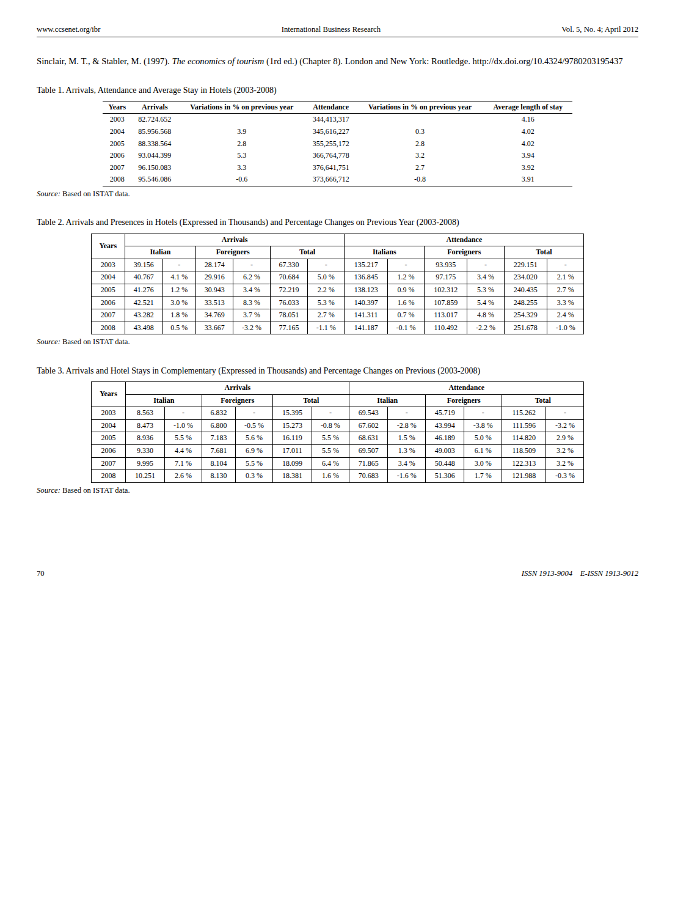www.ccsenet.org/ibr
International Business Research
Vol. 5, No. 4; April 2012
Sinclair, M. T., & Stabler, M. (1997). The economics of tourism (1rd ed.) (Chapter 8). London and New York: Routledge. http://dx.doi.org/10.4324/9780203195437
Table 1. Arrivals, Attendance and Average Stay in Hotels (2003-2008)
| Years | Arrivals | Variations in % on previous year | Attendance | Variations in % on previous year | Average length of stay |
| --- | --- | --- | --- | --- | --- |
| 2003 | 82.724.652 | | 344,413,317 | | 4.16 |
| 2004 | 85.956.568 | 3.9 | 345,616,227 | 0.3 | 4.02 |
| 2005 | 88.338.564 | 2.8 | 355,255,172 | 2.8 | 4.02 |
| 2006 | 93.044.399 | 5.3 | 366,764,778 | 3.2 | 3.94 |
| 2007 | 96.150.083 | 3.3 | 376,641,751 | 2.7 | 3.92 |
| 2008 | 95.546.086 | -0.6 | 373,666,712 | -0.8 | 3.91 |
Source: Based on ISTAT data.
Table 2. Arrivals and Presences in Hotels (Expressed in Thousands) and Percentage Changes on Previous Year (2003-2008)
| Years | Arrivals | Attendance |
| --- | --- | --- |
| Italian | Foreigners | Total | Italians | Foreigners | Total |
| 2003 | 39.156 | - | 28.174 | - | 67.330 | - | 135.217 | - | 93.935 | - | 229.151 | - |
| 2004 | 40.767 | 4.1 % | 29.916 | 6.2 % | 70.684 | 5.0 % | 136.845 | 1.2 % | 97.175 | 3.4 % | 234.020 | 2.1 % |
| 2005 | 41.276 | 1.2 % | 30.943 | 3.4 % | 72.219 | 2.2 % | 138.123 | 0.9 % | 102.312 | 5.3 % | 240.435 | 2.7 % |
| 2006 | 42.521 | 3.0 % | 33.513 | 8.3 % | 76.033 | 5.3 % | 140.397 | 1.6 % | 107.859 | 5.4 % | 248.255 | 3.3 % |
| 2007 | 43.282 | 1.8 % | 34.769 | 3.7 % | 78.051 | 2.7 % | 141.311 | 0.7 % | 113.017 | 4.8 % | 254.329 | 2.4 % |
| 2008 | 43.498 | 0.5 % | 33.667 | -3.2 % | 77.165 | -1.1 % | 141.187 | -0.1 % | 110.492 | -2.2 % | 251.678 | -1.0 % |
Source: Based on ISTAT data.
Table 3. Arrivals and Hotel Stays in Complementary (Expressed in Thousands) and Percentage Changes on Previous (2003-2008)
| Years | Arrivals | Attendance |
| --- | --- | --- |
| Italian | Foreigners | Total | Italian | Foreigners | Total |
| 2003 | 8.563 | - | 6.832 | - | 15.395 | - | 69.543 | - | 45.719 | - | 115.262 | - |
| 2004 | 8.473 | -1.0 % | 6.800 | -0.5 % | 15.273 | -0.8 % | 67.602 | -2.8 % | 43.994 | -3.8 % | 111.596 | -3.2 % |
| 2005 | 8.936 | 5.5 % | 7.183 | 5.6 % | 16.119 | 5.5 % | 68.631 | 1.5 % | 46.189 | 5.0 % | 114.820 | 2.9 % |
| 2006 | 9.330 | 4.4 % | 7.681 | 6.9 % | 17.011 | 5.5 % | 69.507 | 1.3 % | 49.003 | 6.1 % | 118.509 | 3.2 % |
| 2007 | 9.995 | 7.1 % | 8.104 | 5.5 % | 18.099 | 6.4 % | 71.865 | 3.4 % | 50.448 | 3.0 % | 122.313 | 3.2 % |
| 2008 | 10.251 | 2.6 % | 8.130 | 0.3 % | 18.381 | 1.6 % | 70.683 | -1.6 % | 51.306 | 1.7 % | 121.988 | -0.3 % |
Source: Based on ISTAT data.
70
ISSN 1913-9004 E-ISSN 1913-9012